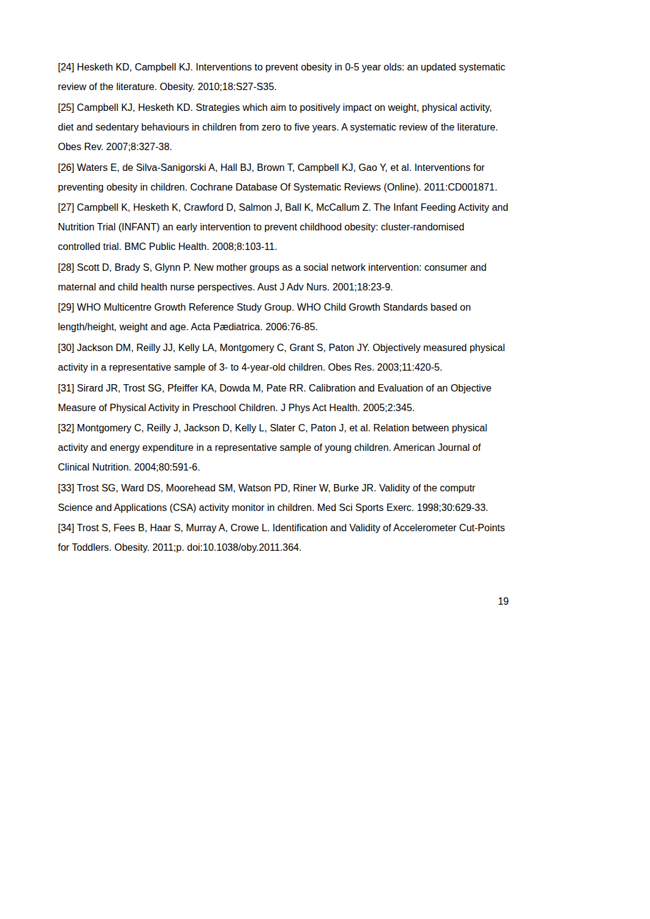[24] Hesketh KD, Campbell KJ. Interventions to prevent obesity in 0-5 year olds: an updated systematic review of the literature. Obesity. 2010;18:S27-S35.
[25] Campbell KJ, Hesketh KD. Strategies which aim to positively impact on weight, physical activity, diet and sedentary behaviours in children from zero to five years. A systematic review of the literature. Obes Rev. 2007;8:327-38.
[26] Waters E, de Silva-Sanigorski A, Hall BJ, Brown T, Campbell KJ, Gao Y, et al. Interventions for preventing obesity in children. Cochrane Database Of Systematic Reviews (Online). 2011:CD001871.
[27] Campbell K, Hesketh K, Crawford D, Salmon J, Ball K, McCallum Z. The Infant Feeding Activity and Nutrition Trial (INFANT) an early intervention to prevent childhood obesity: cluster-randomised controlled trial. BMC Public Health. 2008;8:103-11.
[28] Scott D, Brady S, Glynn P. New mother groups as a social network intervention: consumer and maternal and child health nurse perspectives. Aust J Adv Nurs. 2001;18:23-9.
[29] WHO Multicentre Growth Reference Study Group. WHO Child Growth Standards based on length/height, weight and age. Acta Pædiatrica. 2006:76-85.
[30] Jackson DM, Reilly JJ, Kelly LA, Montgomery C, Grant S, Paton JY. Objectively measured physical activity in a representative sample of 3- to 4-year-old children. Obes Res. 2003;11:420-5.
[31] Sirard JR, Trost SG, Pfeiffer KA, Dowda M, Pate RR. Calibration and Evaluation of an Objective Measure of Physical Activity in Preschool Children. J Phys Act Health. 2005;2:345.
[32] Montgomery C, Reilly J, Jackson D, Kelly L, Slater C, Paton J, et al. Relation between physical activity and energy expenditure in a representative sample of young children. American Journal of Clinical Nutrition. 2004;80:591-6.
[33] Trost SG, Ward DS, Moorehead SM, Watson PD, Riner W, Burke JR. Validity of the computr Science and Applications (CSA) activity monitor in children. Med Sci Sports Exerc. 1998;30:629-33.
[34] Trost S, Fees B, Haar S, Murray A, Crowe L. Identification and Validity of Accelerometer Cut-Points for Toddlers. Obesity. 2011;p. doi:10.1038/oby.2011.364.
19